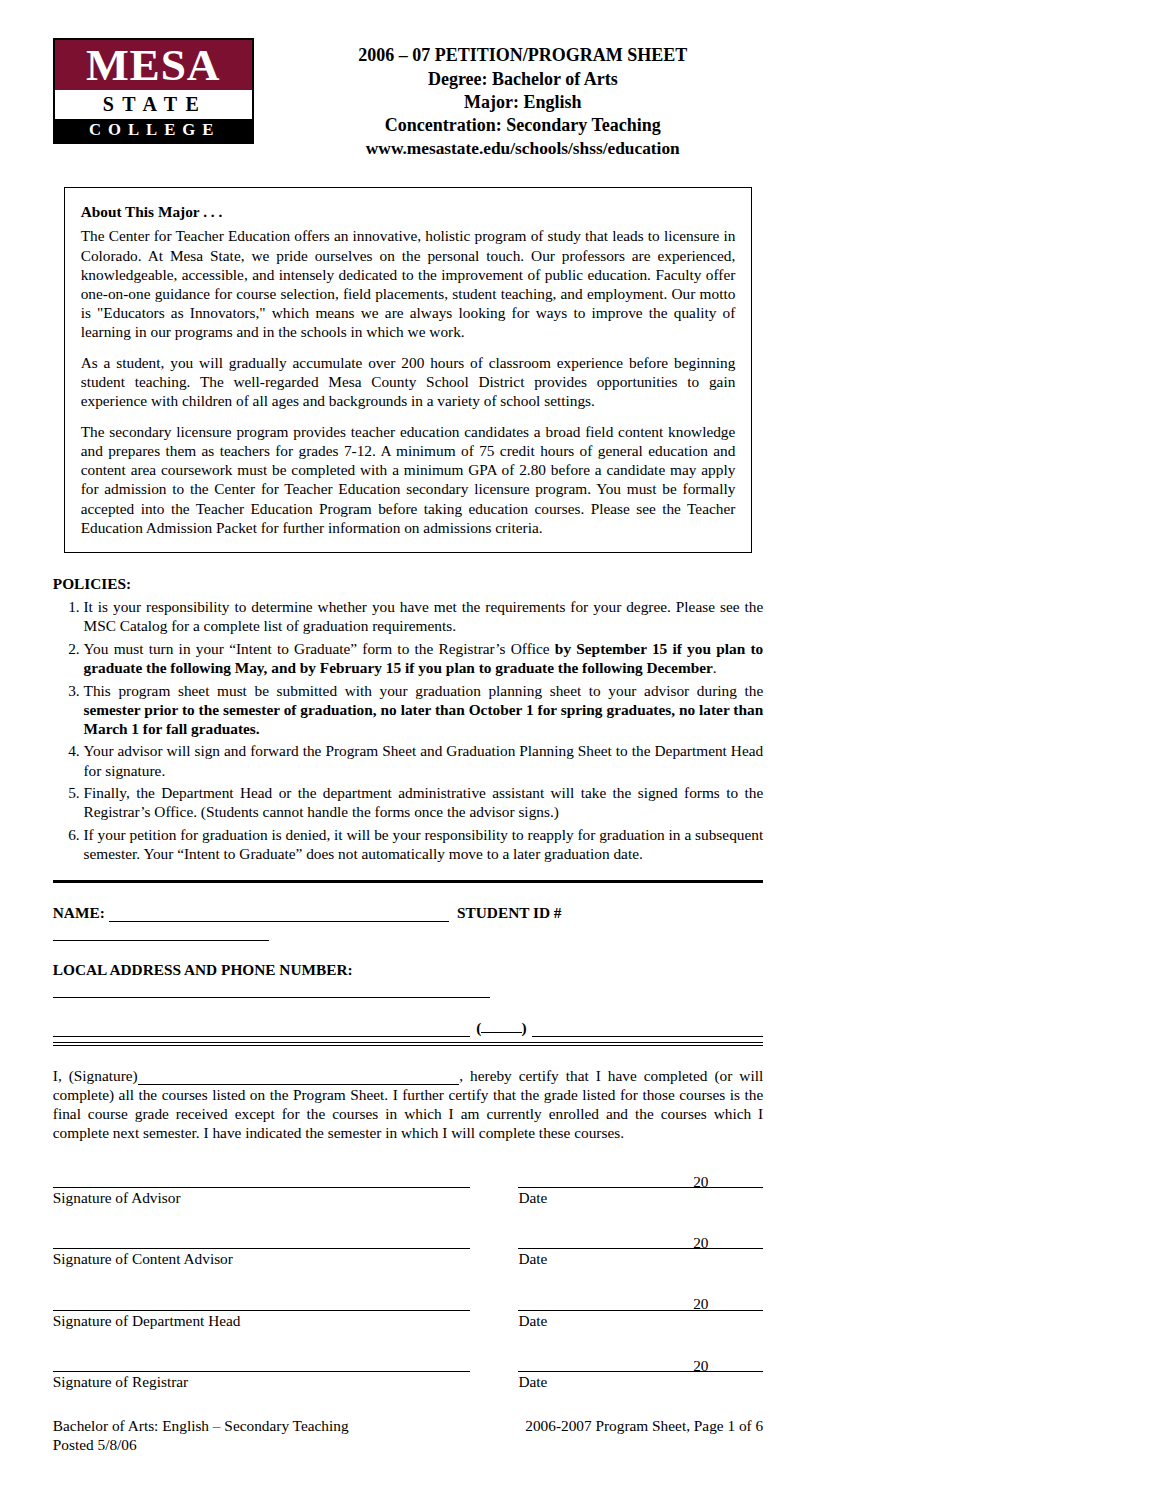MESA
STATE
COLLEGE
2006 – 07 PETITION/PROGRAM SHEET
Degree: Bachelor of Arts
Major: English
Concentration: Secondary Teaching
www.mesastate.edu/schools/shss/education
About This Major . . .
The Center for Teacher Education offers an innovative, holistic program of study that leads to licensure in Colorado. At Mesa State, we pride ourselves on the personal touch. Our professors are experienced, knowledgeable, accessible, and intensely dedicated to the improvement of public education. Faculty offer one-on-one guidance for course selection, field placements, student teaching, and employment. Our motto is "Educators as Innovators," which means we are always looking for ways to improve the quality of learning in our programs and in the schools in which we work.
As a student, you will gradually accumulate over 200 hours of classroom experience before beginning student teaching. The well-regarded Mesa County School District provides opportunities to gain experience with children of all ages and backgrounds in a variety of school settings.
The secondary licensure program provides teacher education candidates a broad field content knowledge and prepares them as teachers for grades 7-12. A minimum of 75 credit hours of general education and content area coursework must be completed with a minimum GPA of 2.80 before a candidate may apply for admission to the Center for Teacher Education secondary licensure program. You must be formally accepted into the Teacher Education Program before taking education courses. Please see the Teacher Education Admission Packet for further information on admissions criteria.
POLICIES:
It is your responsibility to determine whether you have met the requirements for your degree. Please see the MSC Catalog for a complete list of graduation requirements.
You must turn in your “Intent to Graduate” form to the Registrar’s Office by September 15 if you plan to graduate the following May, and by February 15 if you plan to graduate the following December.
This program sheet must be submitted with your graduation planning sheet to your advisor during the semester prior to the semester of graduation, no later than October 1 for spring graduates, no later than March 1 for fall graduates.
Your advisor will sign and forward the Program Sheet and Graduation Planning Sheet to the Department Head for signature.
Finally, the Department Head or the department administrative assistant will take the signed forms to the Registrar’s Office. (Students cannot handle the forms once the advisor signs.)
If your petition for graduation is denied, it will be your responsibility to reapply for graduation in a subsequent semester. Your “Intent to Graduate” does not automatically move to a later graduation date.
NAME: STUDENT ID #
LOCAL ADDRESS AND PHONE NUMBER:
( )
I, (Signature) , hereby certify that I have completed (or will complete) all the courses listed on the Program Sheet. I further certify that the grade listed for those courses is the final course grade received except for the courses in which I am currently enrolled and the courses which I complete next semester. I have indicated the semester in which I will complete these courses.
20
Signature of Advisor
Date
20
Signature of Content Advisor
Date
20
Signature of Department Head
Date
20
Signature of Registrar
Date
Bachelor of Arts: English – Secondary Teaching
Posted 5/8/06
2006-2007 Program Sheet, Page 1 of 6